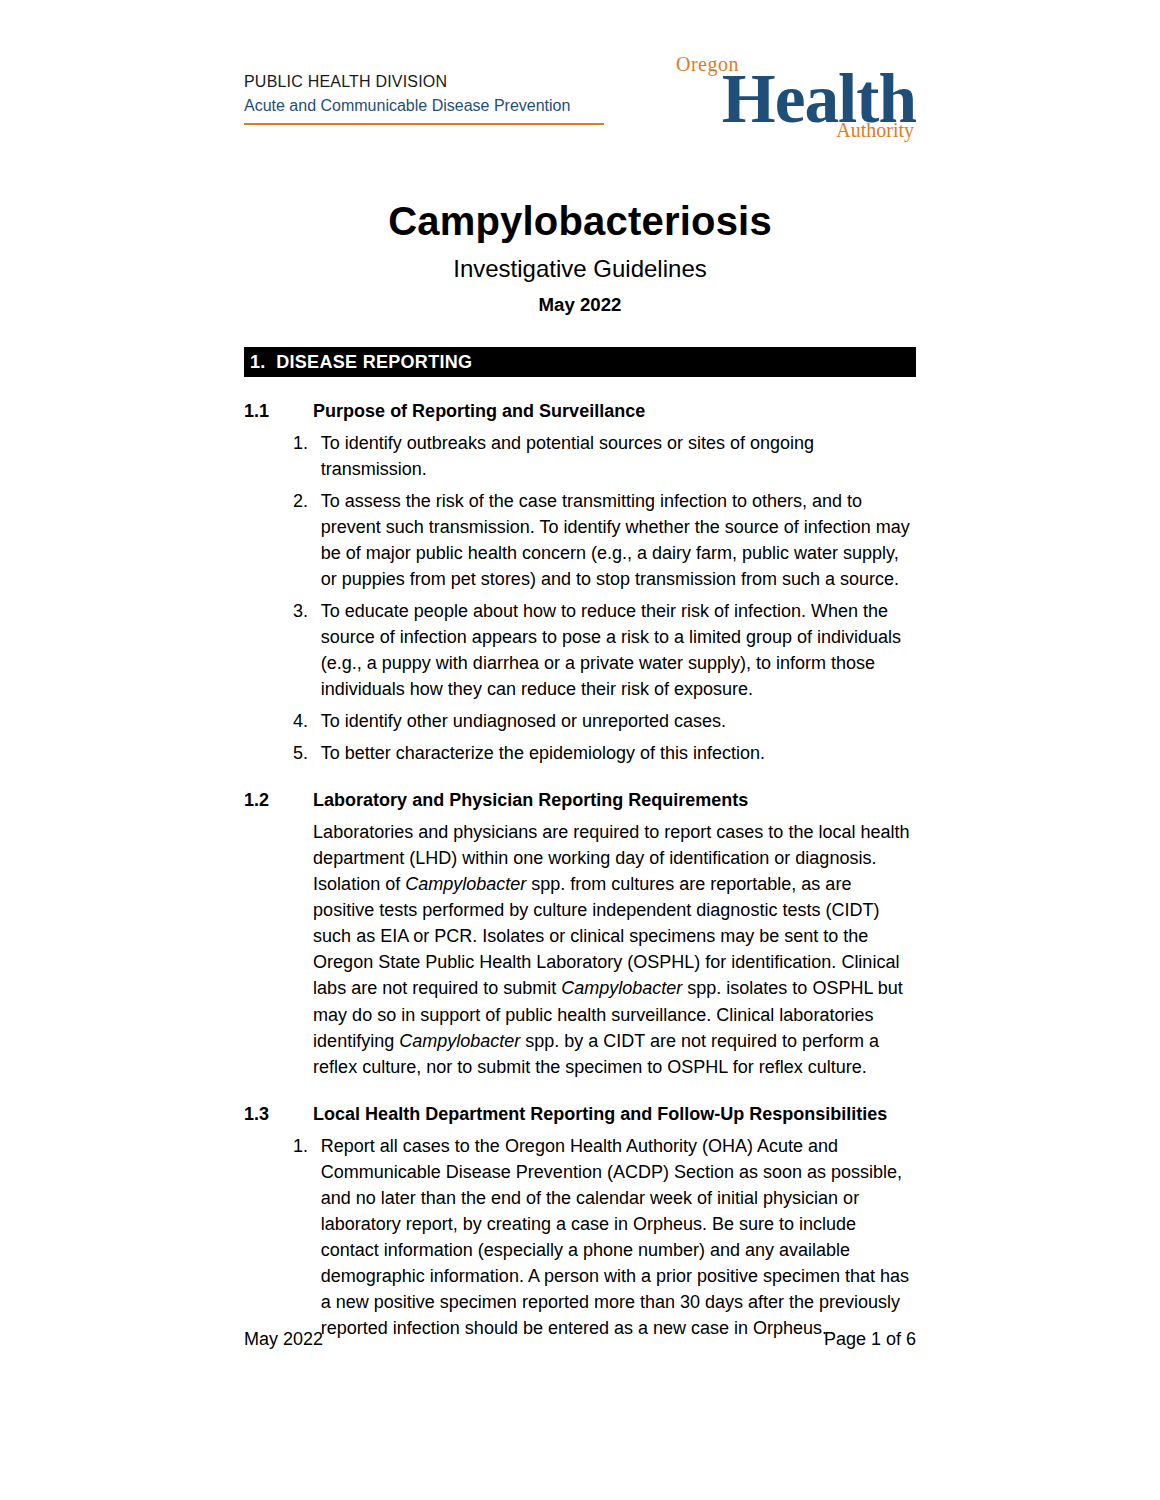PUBLIC HEALTH DIVISION
Acute and Communicable Disease Prevention
Oregon Health Authority
Campylobacteriosis
Investigative Guidelines
May 2022
1. DISEASE REPORTING
1.1 Purpose of Reporting and Surveillance
To identify outbreaks and potential sources or sites of ongoing transmission.
To assess the risk of the case transmitting infection to others, and to prevent such transmission. To identify whether the source of infection may be of major public health concern (e.g., a dairy farm, public water supply, or puppies from pet stores) and to stop transmission from such a source.
To educate people about how to reduce their risk of infection. When the source of infection appears to pose a risk to a limited group of individuals (e.g., a puppy with diarrhea or a private water supply), to inform those individuals how they can reduce their risk of exposure.
To identify other undiagnosed or unreported cases.
To better characterize the epidemiology of this infection.
1.2 Laboratory and Physician Reporting Requirements
Laboratories and physicians are required to report cases to the local health department (LHD) within one working day of identification or diagnosis. Isolation of Campylobacter spp. from cultures are reportable, as are positive tests performed by culture independent diagnostic tests (CIDT) such as EIA or PCR. Isolates or clinical specimens may be sent to the Oregon State Public Health Laboratory (OSPHL) for identification. Clinical labs are not required to submit Campylobacter spp. isolates to OSPHL but may do so in support of public health surveillance. Clinical laboratories identifying Campylobacter spp. by a CIDT are not required to perform a reflex culture, nor to submit the specimen to OSPHL for reflex culture.
1.3 Local Health Department Reporting and Follow-Up Responsibilities
Report all cases to the Oregon Health Authority (OHA) Acute and Communicable Disease Prevention (ACDP) Section as soon as possible, and no later than the end of the calendar week of initial physician or laboratory report, by creating a case in Orpheus. Be sure to include contact information (especially a phone number) and any available demographic information. A person with a prior positive specimen that has a new positive specimen reported more than 30 days after the previously reported infection should be entered as a new case in Orpheus.
May 2022 Page 1 of 6